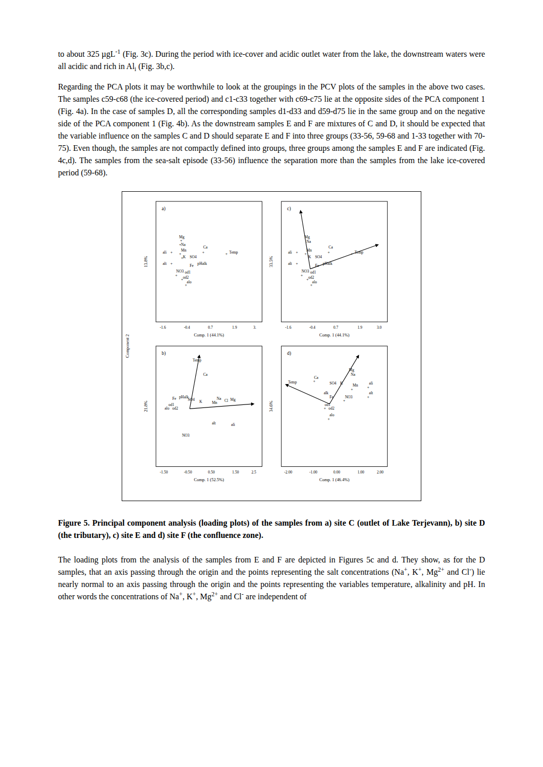to about 325 µgL-1 (Fig. 3c). During the period with ice-cover and acidic outlet water from the lake, the downstream waters were all acidic and rich in Ali (Fig. 3b,c).
Regarding the PCA plots it may be worthwhile to look at the groupings in the PCV plots of the samples in the above two cases. The samples c59-c68 (the ice-covered period) and c1-c33 together with c69-c75 lie at the opposite sides of the PCA component 1 (Fig. 4a). In the case of samples D, all the corresponding samples d1-d33 and d59-d75 lie in the same group and on the negative side of the PCA component 1 (Fig. 4b). As the downstream samples E and F are mixtures of C and D, it should be expected that the variable influence on the samples C and D should separate E and F into three groups (33-56, 59-68 and 1-33 together with 70-75). Even though, the samples are not compactly defined into groups, three groups among the samples E and F are indicated (Fig. 4c,d). The samples from the sea-salt episode (33-56) influence the separation more than the samples from the lake ice-covered period (59-68).
Component 2 a) 13.8% Mg + Na + ali + Mn + Ca + Temp + K + SO4 alt + Fe pH alk NO3 + od1 od2 + alo + -1.6 -0.4 0.7 1.9 3. Comp. 1 (44.1%) c) 33.5% Mg Na ali + Mn + Ca + Temp + K SO4 alt + Fe pH alk NO3 + od1 od2 + alo + -1.6 -0.4 0.7 1.9 3.0 Comp. 1 (44.1%) b) 21.8% Temp Ca Fe pH alk SO4 K Na Mn Cl Mg od1 alo od2 alt ali NO3 -1.50 -0.50 0.50 1.50 2.5 Comp. 1 (52.5%) d) 34.6% Temp + Ca + Mg Na SO4 K Mn + ali + alk Fe alt + NO3 + od1 od2 + alo + -2.00 -1.00 0.00 1.00 2.00 Comp. 1 (46.4%)
Figure 5. Principal component analysis (loading plots) of the samples from a) site C (outlet of Lake Terjevann), b) site D (the tributary), c) site E and d) site F (the confluence zone).
The loading plots from the analysis of the samples from E and F are depicted in Figures 5c and d. They show, as for the D samples, that an axis passing through the origin and the points representing the salt concentrations (Na+, K+, Mg2+ and Cl-) lie nearly normal to an axis passing through the origin and the points representing the variables temperature, alkalinity and pH. In other words the concentrations of Na+, K+, Mg2+ and Cl- are independent of